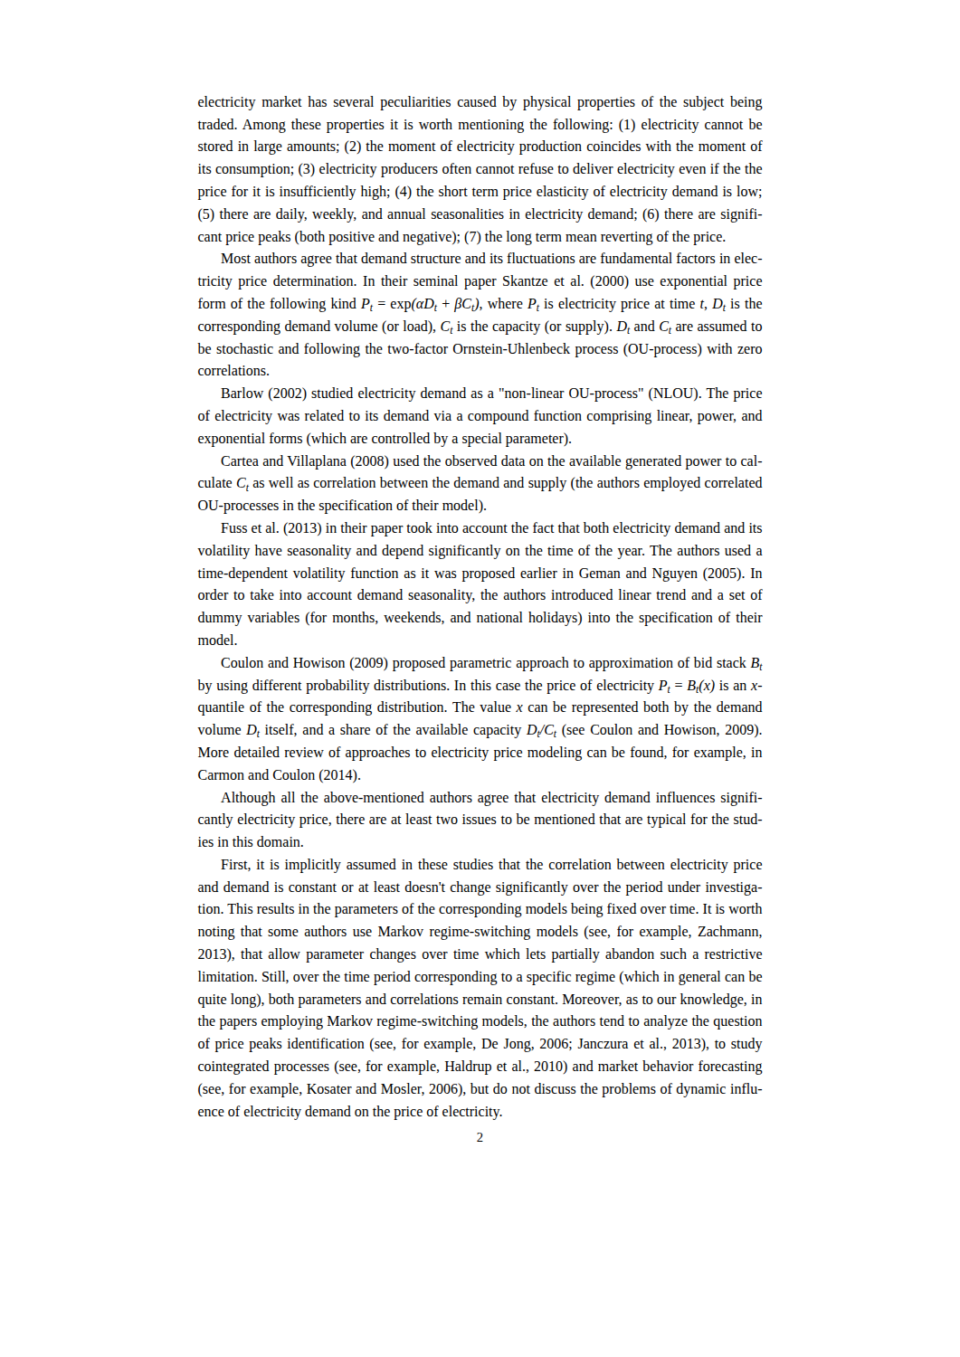electricity market has several peculiarities caused by physical properties of the subject being traded. Among these properties it is worth mentioning the following: (1) electricity cannot be stored in large amounts; (2) the moment of electricity production coincides with the moment of its consumption; (3) electricity producers often cannot refuse to deliver electricity even if the the price for it is insufficiently high; (4) the short term price elasticity of electricity demand is low; (5) there are daily, weekly, and annual seasonalities in electricity demand; (6) there are significant price peaks (both positive and negative); (7) the long term mean reverting of the price.
Most authors agree that demand structure and its fluctuations are fundamental factors in electricity price determination. In their seminal paper Skantze et al. (2000) use exponential price form of the following kind Pt = exp(αDt + βCt), where Pt is electricity price at time t, Dt is the corresponding demand volume (or load), Ct is the capacity (or supply). Dt and Ct are assumed to be stochastic and following the two-factor Ornstein-Uhlenbeck process (OU-process) with zero correlations.
Barlow (2002) studied electricity demand as a "non-linear OU-process" (NLOU). The price of electricity was related to its demand via a compound function comprising linear, power, and exponential forms (which are controlled by a special parameter).
Cartea and Villaplana (2008) used the observed data on the available generated power to calculate Ct as well as correlation between the demand and supply (the authors employed correlated OU-processes in the specification of their model).
Fuss et al. (2013) in their paper took into account the fact that both electricity demand and its volatility have seasonality and depend significantly on the time of the year. The authors used a time-dependent volatility function as it was proposed earlier in Geman and Nguyen (2005). In order to take into account demand seasonality, the authors introduced linear trend and a set of dummy variables (for months, weekends, and national holidays) into the specification of their model.
Coulon and Howison (2009) proposed parametric approach to approximation of bid stack Bt by using different probability distributions. In this case the price of electricity Pt = Bt(x) is an x-quantile of the corresponding distribution. The value x can be represented both by the demand volume Dt itself, and a share of the available capacity Dt/Ct (see Coulon and Howison, 2009). More detailed review of approaches to electricity price modeling can be found, for example, in Carmon and Coulon (2014).
Although all the above-mentioned authors agree that electricity demand influences significantly electricity price, there are at least two issues to be mentioned that are typical for the studies in this domain.
First, it is implicitly assumed in these studies that the correlation between electricity price and demand is constant or at least doesn't change significantly over the period under investigation. This results in the parameters of the corresponding models being fixed over time. It is worth noting that some authors use Markov regime-switching models (see, for example, Zachmann, 2013), that allow parameter changes over time which lets partially abandon such a restrictive limitation. Still, over the time period corresponding to a specific regime (which in general can be quite long), both parameters and correlations remain constant. Moreover, as to our knowledge, in the papers employing Markov regime-switching models, the authors tend to analyze the question of price peaks identification (see, for example, De Jong, 2006; Janczura et al., 2013), to study cointegrated processes (see, for example, Haldrup et al., 2010) and market behavior forecasting (see, for example, Kosater and Mosler, 2006), but do not discuss the problems of dynamic influence of electricity demand on the price of electricity.
2